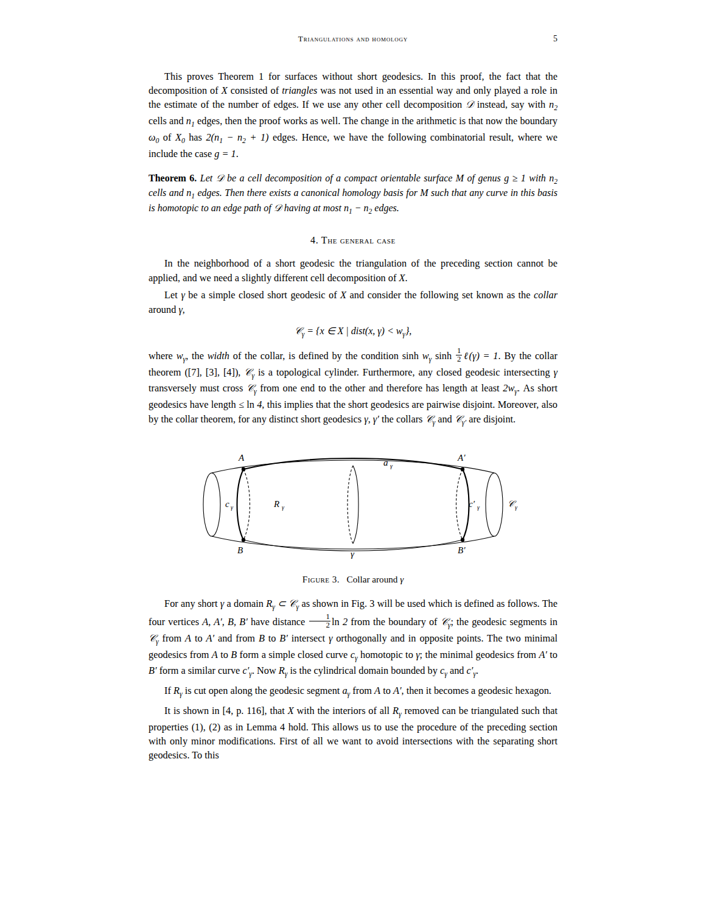Triangulations and homology 5
This proves Theorem 1 for surfaces without short geodesics. In this proof, the fact that the decomposition of X consisted of triangles was not used in an essential way and only played a role in the estimate of the number of edges. If we use any other cell decomposition 𝒟 instead, say with n2 cells and n1 edges, then the proof works as well. The change in the arithmetic is that now the boundary ω0 of X0 has 2(n1 − n2 + 1) edges. Hence, we have the following combinatorial result, where we include the case g = 1.
Theorem 6. Let 𝒟 be a cell decomposition of a compact orientable surface M of genus g ≥ 1 with n2 cells and n1 edges. Then there exists a canonical homology basis for M such that any curve in this basis is homotopic to an edge path of 𝒟 having at most n1 − n2 edges.
4. The general case
In the neighborhood of a short geodesic the triangulation of the preceding section cannot be applied, and we need a slightly different cell decomposition of X.
Let γ be a simple closed short geodesic of X and consider the following set known as the collar around γ,
𝒞γ = {x ∈ X | dist(x, γ) < wγ},
where wγ, the width of the collar, is defined by the condition sinh wγ sinh 12 ℓ(γ) = 1. By the collar theorem ([7], [3], [4]), 𝒞γ is a topological cylinder. Furthermore, any closed geodesic intersecting γ transversely must cross 𝒞γ from one end to the other and therefore has length at least 2wγ. As short geodesics have length ≤ ln 4, this implies that the short geodesics are pairwise disjoint. Moreover, also by the collar theorem, for any distinct short geodesics γ, γ′ the collars 𝒞γ and 𝒞γ′ are disjoint.
A A′ B B′ a γ c γ c′ γ R γ γ 𝒞 γ
Figure 3. Collar around γ
For any short γ a domain Rγ ⊂ 𝒞γ as shown in Fig. 3 will be used which is defined as follows. The four vertices A, A′, B, B′ have distance 12 ln 2 from the boundary of 𝒞γ; the geodesic segments in 𝒞γ from A to A′ and from B to B′ intersect γ orthogonally and in opposite points. The two minimal geodesics from A to B form a simple closed curve cγ homotopic to γ; the minimal geodesics from A′ to B′ form a similar curve c′γ. Now Rγ is the cylindrical domain bounded by cγ and c′γ.
If Rγ is cut open along the geodesic segment aγ from A to A′, then it becomes a geodesic hexagon.
It is shown in [4, p. 116], that X with the interiors of all Rγ removed can be triangulated such that properties (1), (2) as in Lemma 4 hold. This allows us to use the procedure of the preceding section with only minor modifications. First of all we want to avoid intersections with the separating short geodesics. To this